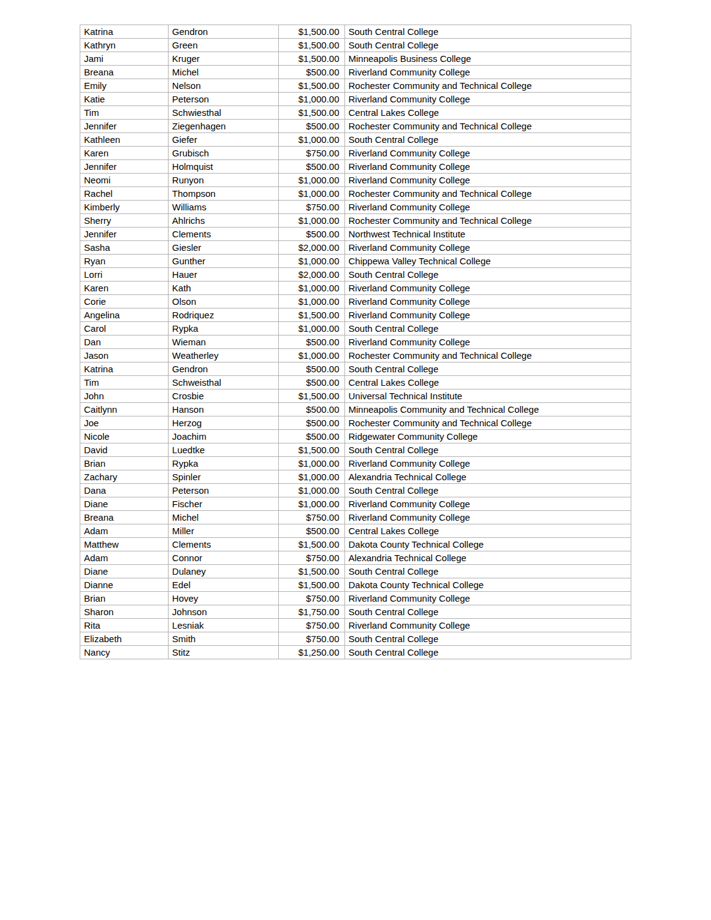| Katrina | Gendron | $1,500.00 | South Central College |
| Kathryn | Green | $1,500.00 | South Central College |
| Jami | Kruger | $1,500.00 | Minneapolis Business College |
| Breana | Michel | $500.00 | Riverland Community College |
| Emily | Nelson | $1,500.00 | Rochester Community and Technical College |
| Katie | Peterson | $1,000.00 | Riverland Community College |
| Tim | Schwiesthal | $1,500.00 | Central Lakes College |
| Jennifer | Ziegenhagen | $500.00 | Rochester Community and Technical College |
| Kathleen | Giefer | $1,000.00 | South Central College |
| Karen | Grubisch | $750.00 | Riverland Community College |
| Jennifer | Holmquist | $500.00 | Riverland Community College |
| Neomi | Runyon | $1,000.00 | Riverland Community College |
| Rachel | Thompson | $1,000.00 | Rochester Community and Technical College |
| Kimberly | Williams | $750.00 | Riverland Community College |
| Sherry | Ahlrichs | $1,000.00 | Rochester Community and Technical College |
| Jennifer | Clements | $500.00 | Northwest Technical Institute |
| Sasha | Giesler | $2,000.00 | Riverland Community College |
| Ryan | Gunther | $1,000.00 | Chippewa Valley Technical College |
| Lorri | Hauer | $2,000.00 | South Central College |
| Karen | Kath | $1,000.00 | Riverland Community College |
| Corie | Olson | $1,000.00 | Riverland Community College |
| Angelina | Rodriquez | $1,500.00 | Riverland Community College |
| Carol | Rypka | $1,000.00 | South Central College |
| Dan | Wieman | $500.00 | Riverland Community College |
| Jason | Weatherley | $1,000.00 | Rochester Community and Technical College |
| Katrina | Gendron | $500.00 | South Central College |
| Tim | Schweisthal | $500.00 | Central Lakes College |
| John | Crosbie | $1,500.00 | Universal Technical Institute |
| Caitlynn | Hanson | $500.00 | Minneapolis Community and Technical College |
| Joe | Herzog | $500.00 | Rochester Community and Technical College |
| Nicole | Joachim | $500.00 | Ridgewater Community College |
| David | Luedtke | $1,500.00 | South Central College |
| Brian | Rypka | $1,000.00 | Riverland Community College |
| Zachary | Spinler | $1,000.00 | Alexandria Technical College |
| Dana | Peterson | $1,000.00 | South Central College |
| Diane | Fischer | $1,000.00 | Riverland Community College |
| Breana | Michel | $750.00 | Riverland Community College |
| Adam | Miller | $500.00 | Central Lakes College |
| Matthew | Clements | $1,500.00 | Dakota County Technical College |
| Adam | Connor | $750.00 | Alexandria Technical College |
| Diane | Dulaney | $1,500.00 | South Central College |
| Dianne | Edel | $1,500.00 | Dakota County Technical College |
| Brian | Hovey | $750.00 | Riverland Community College |
| Sharon | Johnson | $1,750.00 | South Central College |
| Rita | Lesniak | $750.00 | Riverland Community College |
| Elizabeth | Smith | $750.00 | South Central College |
| Nancy | Stitz | $1,250.00 | South Central College |